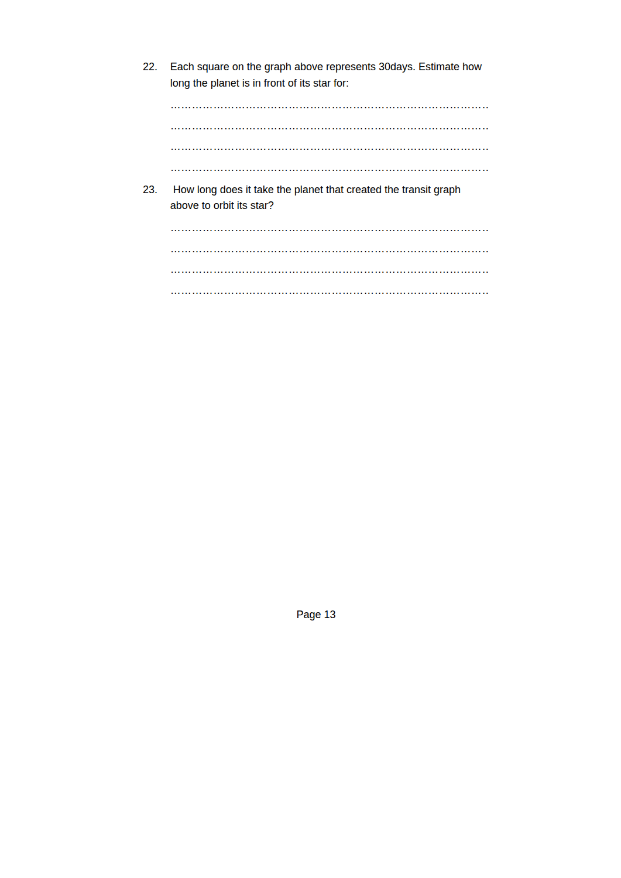22. Each square on the graph above represents 30days. Estimate how long the planet is in front of its star for:
…………………………………………………………………………………………………..
…………………………………………………………………………………………………..
…………………………………………………………………………………………………..
…………………………………………………………………………………………………..
23. How long does it take the planet that created the transit graph above to orbit its star?
…………………………………………………………………………………………………..
…………………………………………………………………………………………………..
…………………………………………………………………………………………………..
…………………………………………………………………………………………………..
Page 13